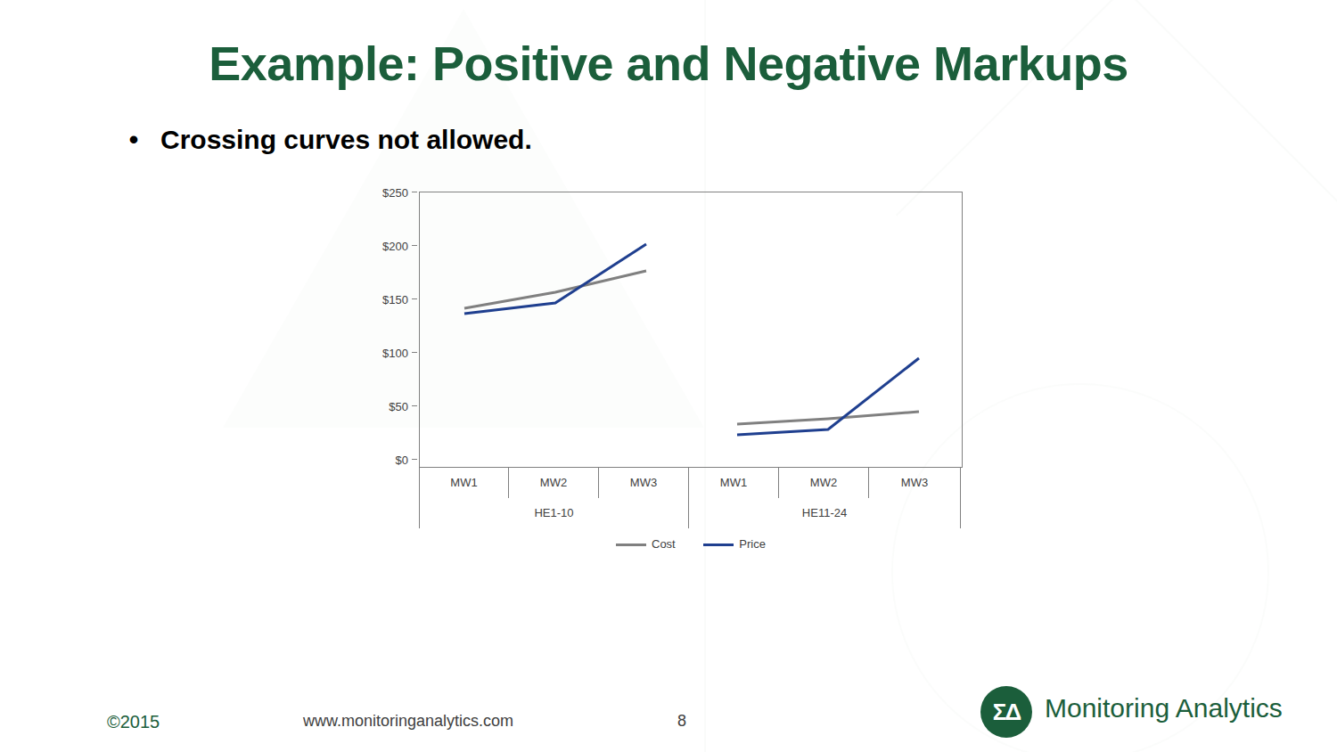Example: Positive and Negative Markups
•Crossing curves not allowed.
$250 $200 $150 $100 $50 $0
MW1
MW2
MW3
MW1
MW2
MW3
HE1-10
HE11-24
Cost Price
©2015
www.monitoringanalytics.com
8
ΣΔ
Monitoring Analytics